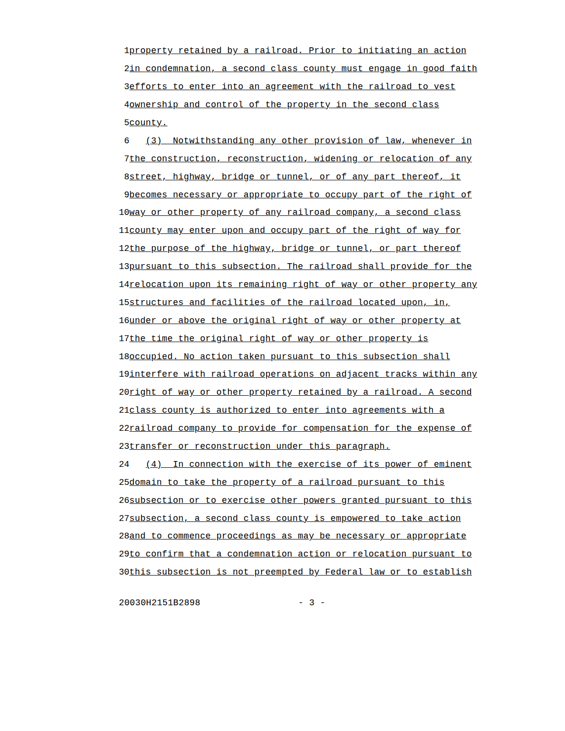| 1 | property retained by a railroad. Prior to initiating an action |
| 2 | in condemnation, a second class county must engage in good faith |
| 3 | efforts to enter into an agreement with the railroad to vest |
| 4 | ownership and control of the property in the second class |
| 5 | county. |
| 6 | (3) Notwithstanding any other provision of law, whenever in |
| 7 | the construction, reconstruction, widening or relocation of any |
| 8 | street, highway, bridge or tunnel, or of any part thereof, it |
| 9 | becomes necessary or appropriate to occupy part of the right of |
| 10 | way or other property of any railroad company, a second class |
| 11 | county may enter upon and occupy part of the right of way for |
| 12 | the purpose of the highway, bridge or tunnel, or part thereof |
| 13 | pursuant to this subsection. The railroad shall provide for the |
| 14 | relocation upon its remaining right of way or other property any |
| 15 | structures and facilities of the railroad located upon, in, |
| 16 | under or above the original right of way or other property at |
| 17 | the time the original right of way or other property is |
| 18 | occupied. No action taken pursuant to this subsection shall |
| 19 | interfere with railroad operations on adjacent tracks within any |
| 20 | right of way or other property retained by a railroad. A second |
| 21 | class county is authorized to enter into agreements with a |
| 22 | railroad company to provide for compensation for the expense of |
| 23 | transfer or reconstruction under this paragraph. |
| 24 | (4) In connection with the exercise of its power of eminent |
| 25 | domain to take the property of a railroad pursuant to this |
| 26 | subsection or to exercise other powers granted pursuant to this |
| 27 | subsection, a second class county is empowered to take action |
| 28 | and to commence proceedings as may be necessary or appropriate |
| 29 | to confirm that a condemnation action or relocation pursuant to |
| 30 | this subsection is not preempted by Federal law or to establish |
20030H2151B2898 - 3 -